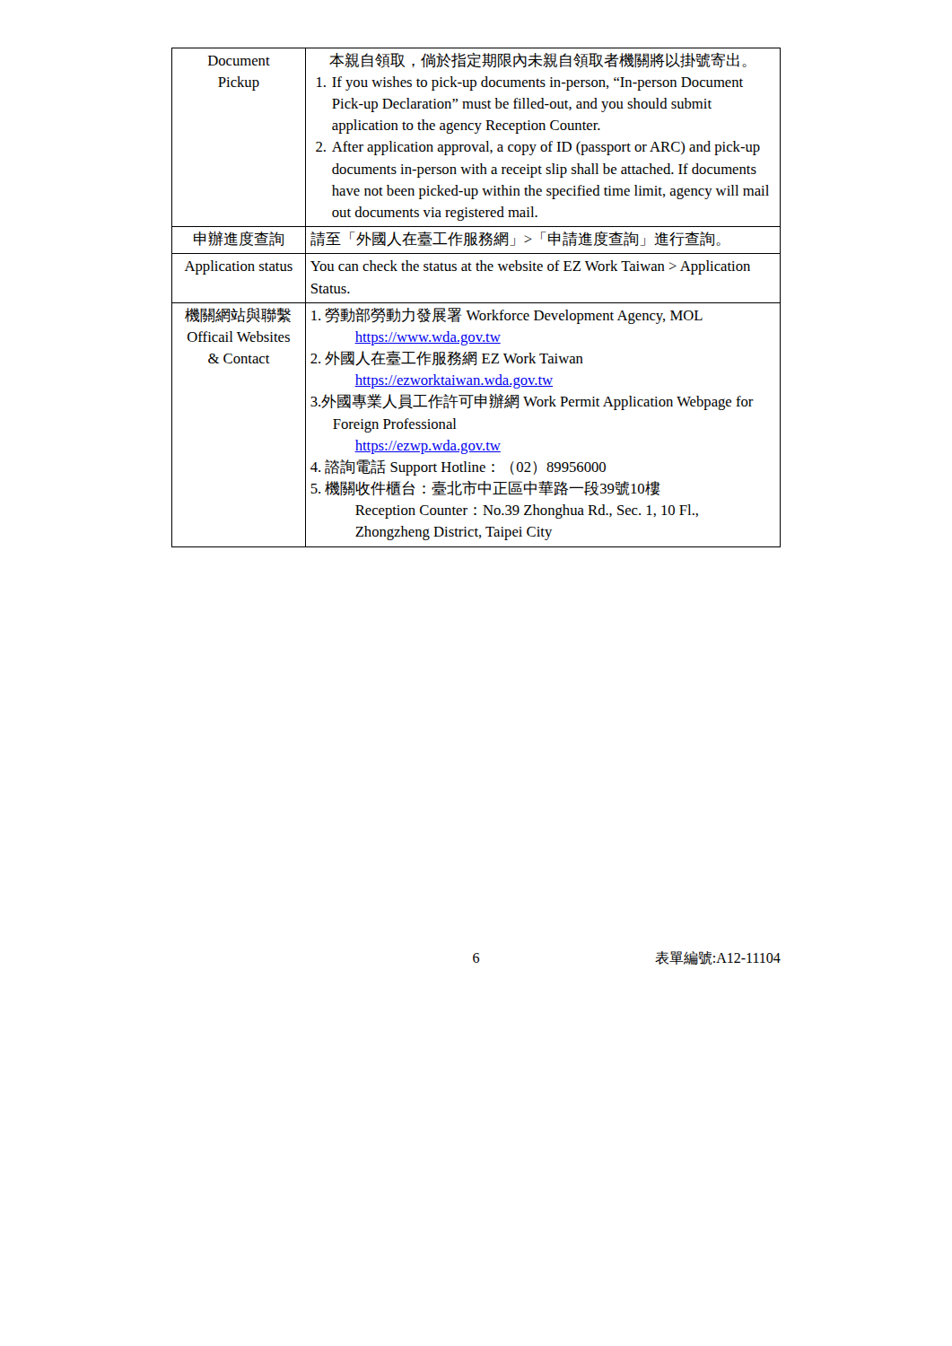| Document Pickup | 本親自領取，倘於指定期限內未親自領取者機關將以掛號寄出。 If you wishes to pick-up documents in-person, “In-person Document Pick-up Declaration” must be filled-out, and you should submit application to the agency Reception Counter. After application approval, a copy of ID (passport or ARC) and pick-up documents in-person with a receipt slip shall be attached. If documents have not been picked-up within the specified time limit, agency will mail out documents via registered mail. |
| 申辦進度查詢 | 請至「外國人在臺工作服務網」>「申請進度查詢」進行查詢。 |
| Application status | You can check the status at the website of EZ Work Taiwan > Application Status. |
| 機關網站與聯繫 Officail Websites & Contact | 1. 勞動部勞動力發展署 Workforce Development Agency, MOL https://www.wda.gov.tw 2. 外國人在臺工作服務網 EZ Work Taiwan https://ezworktaiwan.wda.gov.tw 3.外國專業人員工作許可申辦網 Work Permit Application Webpage for Foreign Professional https://ezwp.wda.gov.tw 4. 諮詢電話 Support Hotline ：（02） 89956000 5. 機關收件櫃台：臺北市中正區中華路一段39號10樓 Reception Counter：No.39 Zhonghua Rd., Sec. 1, 10 Fl., Zhongzheng District, Taipei City |
6
表單編號:A12-11104